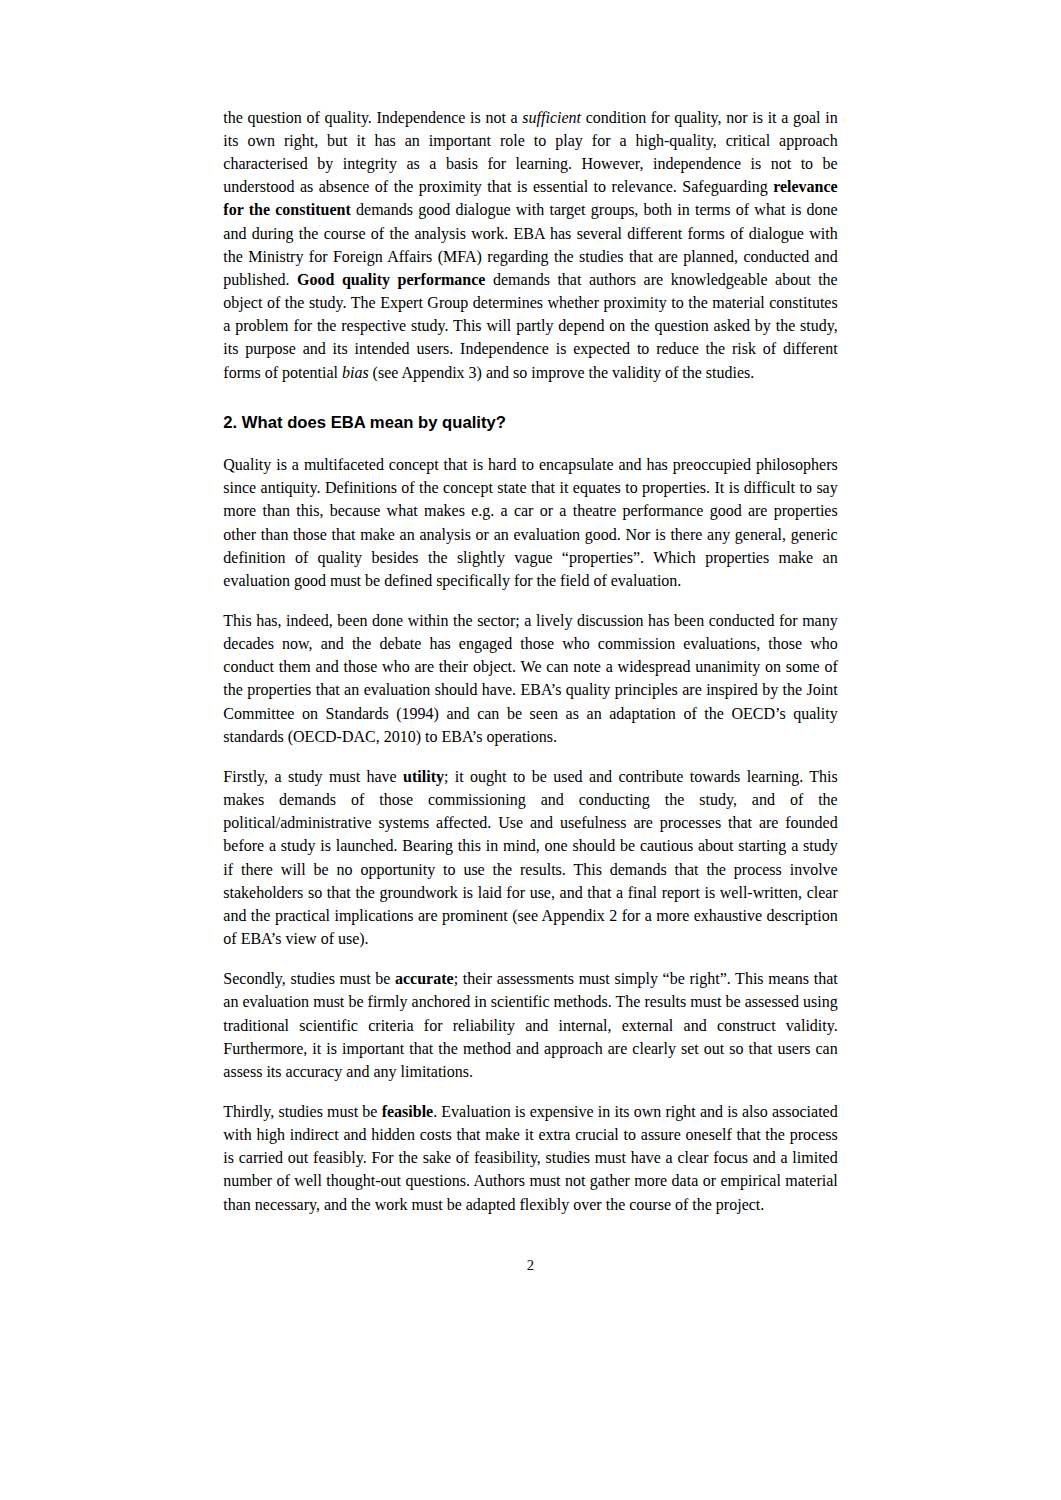the question of quality. Independence is not a sufficient condition for quality, nor is it a goal in its own right, but it has an important role to play for a high-quality, critical approach characterised by integrity as a basis for learning. However, independence is not to be understood as absence of the proximity that is essential to relevance. Safeguarding relevance for the constituent demands good dialogue with target groups, both in terms of what is done and during the course of the analysis work. EBA has several different forms of dialogue with the Ministry for Foreign Affairs (MFA) regarding the studies that are planned, conducted and published. Good quality performance demands that authors are knowledgeable about the object of the study. The Expert Group determines whether proximity to the material constitutes a problem for the respective study. This will partly depend on the question asked by the study, its purpose and its intended users. Independence is expected to reduce the risk of different forms of potential bias (see Appendix 3) and so improve the validity of the studies.
2. What does EBA mean by quality?
Quality is a multifaceted concept that is hard to encapsulate and has preoccupied philosophers since antiquity. Definitions of the concept state that it equates to properties. It is difficult to say more than this, because what makes e.g. a car or a theatre performance good are properties other than those that make an analysis or an evaluation good. Nor is there any general, generic definition of quality besides the slightly vague “properties”. Which properties make an evaluation good must be defined specifically for the field of evaluation.
This has, indeed, been done within the sector; a lively discussion has been conducted for many decades now, and the debate has engaged those who commission evaluations, those who conduct them and those who are their object. We can note a widespread unanimity on some of the properties that an evaluation should have. EBA’s quality principles are inspired by the Joint Committee on Standards (1994) and can be seen as an adaptation of the OECD’s quality standards (OECD-DAC, 2010) to EBA’s operations.
Firstly, a study must have utility; it ought to be used and contribute towards learning. This makes demands of those commissioning and conducting the study, and of the political/administrative systems affected. Use and usefulness are processes that are founded before a study is launched. Bearing this in mind, one should be cautious about starting a study if there will be no opportunity to use the results. This demands that the process involve stakeholders so that the groundwork is laid for use, and that a final report is well-written, clear and the practical implications are prominent (see Appendix 2 for a more exhaustive description of EBA’s view of use).
Secondly, studies must be accurate; their assessments must simply “be right”. This means that an evaluation must be firmly anchored in scientific methods. The results must be assessed using traditional scientific criteria for reliability and internal, external and construct validity. Furthermore, it is important that the method and approach are clearly set out so that users can assess its accuracy and any limitations.
Thirdly, studies must be feasible. Evaluation is expensive in its own right and is also associated with high indirect and hidden costs that make it extra crucial to assure oneself that the process is carried out feasibly. For the sake of feasibility, studies must have a clear focus and a limited number of well thought-out questions. Authors must not gather more data or empirical material than necessary, and the work must be adapted flexibly over the course of the project.
2